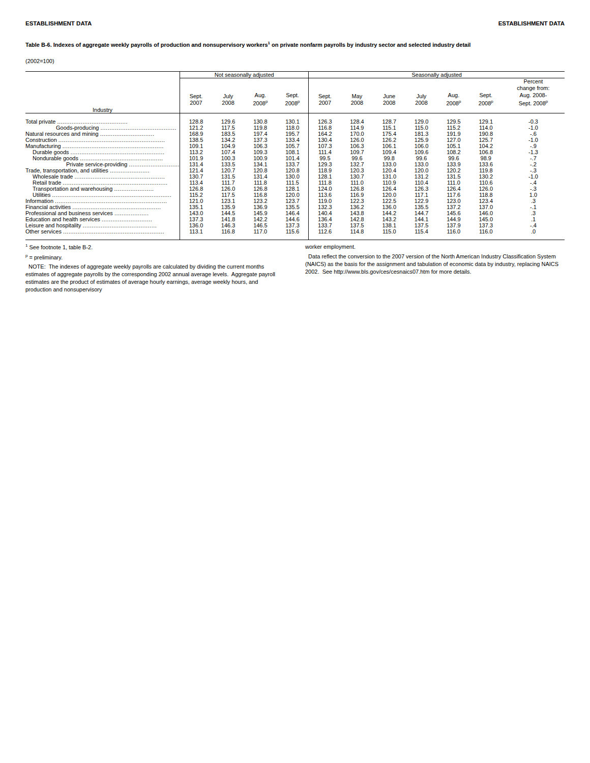ESTABLISHMENT DATA
ESTABLISHMENT DATA
Table B-6. Indexes of aggregate weekly payrolls of production and nonsupervisory workers1 on private nonfarm payrolls by industry sector and selected industry detail
(2002=100)
| | Not seasonally adjusted | Seasonally adjusted |
| --- | --- | --- |
| Sept. 2007 | July 2008 | Aug. 2008 p | Sept. 2008 p | Sept. 2007 | May 2008 | June 2008 | July 2008 | Aug. 2008 p | Sept. 2008 p | Percent change from: Aug. 2008- Sept. 2008 p |
| Industry | | | | | | | | | | | |
| Total private ....................................... | 128.8 | 129.6 | 130.8 | 130.1 | 126.3 | 128.4 | 128.7 | 129.0 | 129.5 | 129.1 | -0.3 |
| Goods-producing .......................................... | 121.2 | 117.5 | 119.8 | 118.0 | 116.8 | 114.9 | 115.1 | 115.0 | 115.2 | 114.0 | -1.0 |
| Natural resources and mining .............................. | 168.9 | 183.5 | 197.4 | 195.7 | 164.2 | 170.0 | 175.4 | 181.3 | 191.9 | 190.8 | -.6 |
| Construction ........................................................... | 138.5 | 134.2 | 137.3 | 133.4 | 130.4 | 126.0 | 126.2 | 125.9 | 127.0 | 125.7 | -1.0 |
| Manufacturing ........................................................ | 109.1 | 104.9 | 106.3 | 105.7 | 107.3 | 106.3 | 106.1 | 106.0 | 105.1 | 104.2 | -.9 |
| Durable goods .................................................... | 113.2 | 107.4 | 109.3 | 108.1 | 111.4 | 109.7 | 109.4 | 109.6 | 108.2 | 106.8 | -1.3 |
| Nondurable goods .............................................. | 101.9 | 100.3 | 100.9 | 101.4 | 99.5 | 99.6 | 99.8 | 99.6 | 99.6 | 98.9 | -.7 |
| Private service-providing ............................ | 131.4 | 133.5 | 134.1 | 133.7 | 129.3 | 132.7 | 133.0 | 133.0 | 133.9 | 133.6 | -.2 |
| Trade, transportation, and utilities ...................... | 121.4 | 120.7 | 120.8 | 120.8 | 118.9 | 120.3 | 120.4 | 120.0 | 120.2 | 119.8 | -.3 |
| Wholesale trade .................................................. | 130.7 | 131.5 | 131.4 | 130.0 | 128.1 | 130.7 | 131.0 | 131.2 | 131.5 | 130.2 | -1.0 |
| Retail trade .......................................................... | 113.4 | 111.7 | 111.8 | 111.5 | 111.8 | 111.0 | 110.9 | 110.4 | 111.0 | 110.6 | -.4 |
| Transportation and warehousing ...................... | 126.8 | 126.0 | 126.8 | 128.1 | 124.0 | 126.8 | 126.4 | 126.3 | 126.4 | 126.0 | -.3 |
| Utilities .................................................................. | 115.2 | 117.5 | 116.8 | 120.0 | 113.6 | 116.9 | 120.0 | 117.1 | 117.6 | 118.8 | 1.0 |
| Information .............................................................. | 121.0 | 123.1 | 123.2 | 123.7 | 119.0 | 122.3 | 122.5 | 122.9 | 123.0 | 123.4 | .3 |
| Financial activities ................................................. | 135.1 | 135.9 | 136.9 | 135.5 | 132.3 | 136.2 | 136.0 | 135.5 | 137.2 | 137.0 | -.1 |
| Professional and business services ................... | 143.0 | 144.5 | 145.9 | 146.4 | 140.4 | 143.8 | 144.2 | 144.7 | 145.6 | 146.0 | .3 |
| Education and health services ............................ | 137.3 | 141.8 | 142.2 | 144.6 | 136.4 | 142.8 | 143.2 | 144.1 | 144.9 | 145.0 | .1 |
| Leisure and hospitality ......................................... | 136.0 | 146.3 | 146.5 | 137.3 | 133.7 | 137.5 | 138.1 | 137.5 | 137.9 | 137.3 | -.4 |
| Other services ........................................................ | 113.1 | 116.8 | 117.0 | 115.6 | 112.6 | 114.8 | 115.0 | 115.4 | 116.0 | 116.0 | .0 |
1 See footnote 1, table B-2.
p = preliminary.
NOTE: The indexes of aggregate weekly payrolls are calculated by dividing the current months estimates of aggregate payrolls by the corresponding 2002 annual average levels. Aggregate payroll estimates are the product of estimates of average hourly earnings, average weekly hours, and production and nonsupervisory
worker employment.
Data reflect the conversion to the 2007 version of the North American Industry Classification System (NAICS) as the basis for the assignment and tabulation of economic data by industry, replacing NAICS 2002. See http://www.bls.gov/ces/cesnaics07.htm for more details.